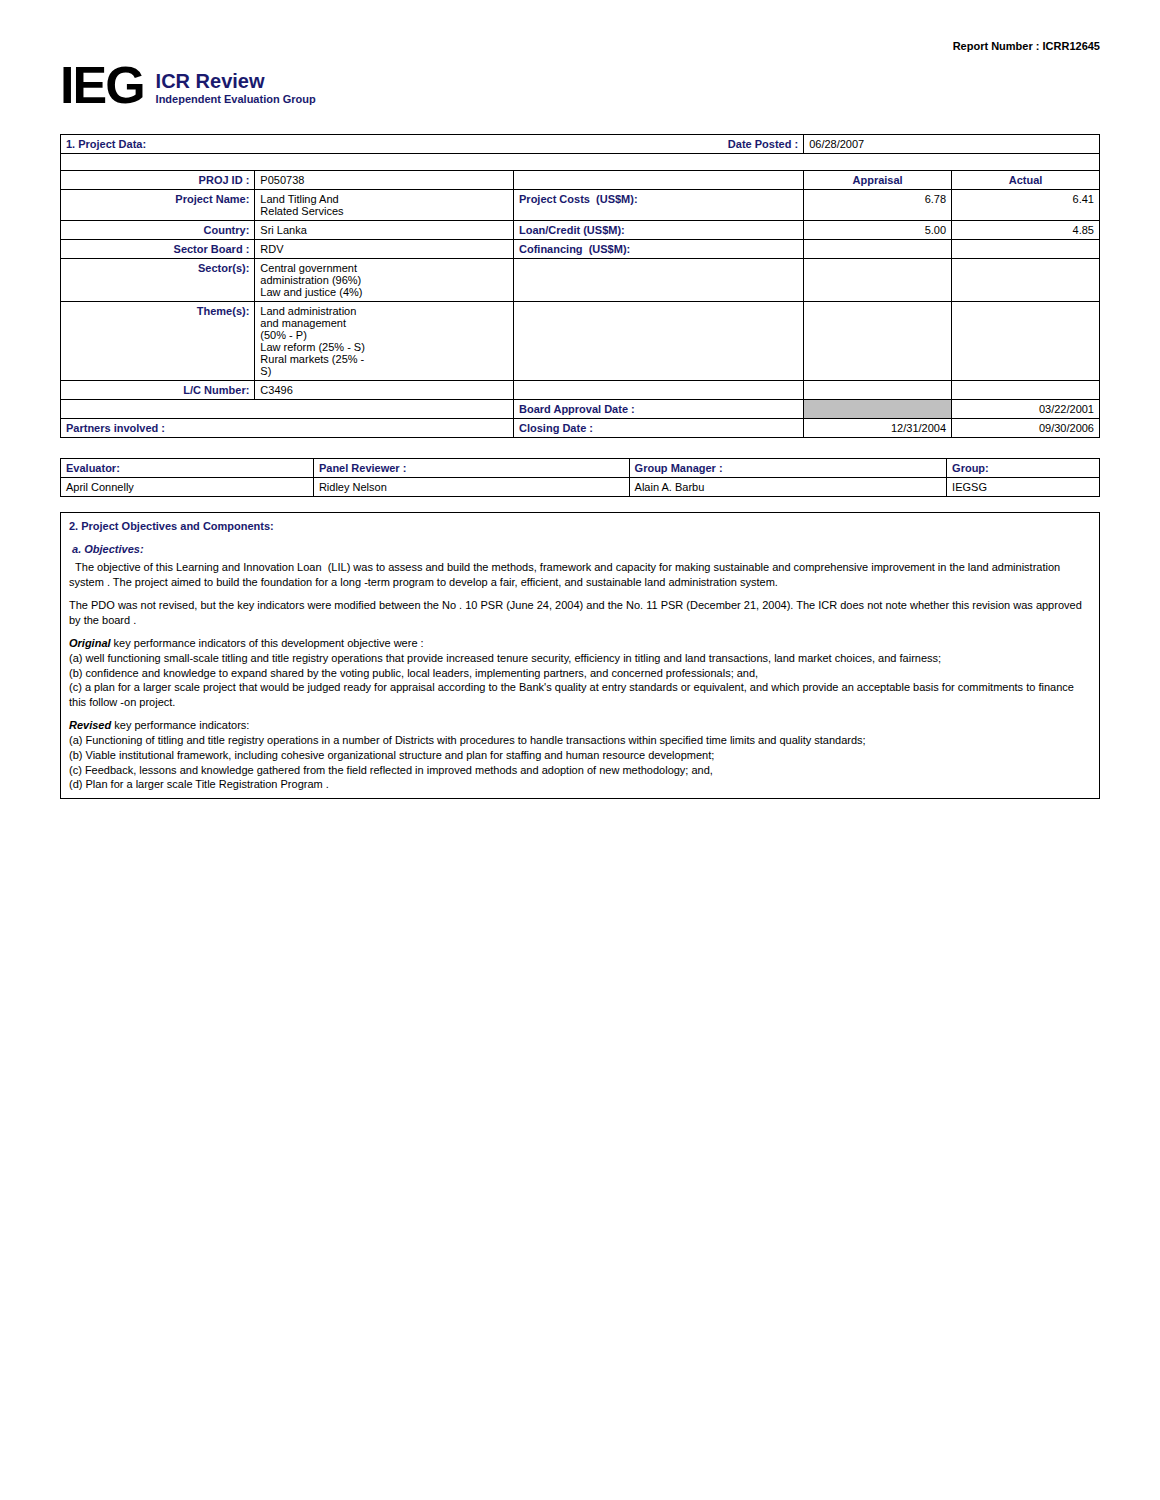Report Number : ICRR12645
IEG
ICR Review
Independent Evaluation Group
| 1. Project Data: | Date Posted : | 06/28/2007 |
| PROJ ID : | P050738 | | Appraisal | Actual |
| Project Name: | Land Titling And Related Services | Project Costs (US$M): | 6.78 | 6.41 |
| Country: | Sri Lanka | Loan/Credit (US$M): | 5.00 | 4.85 |
| Sector Board : | RDV | Cofinancing (US$M): | | |
| Sector(s): | Central government administration (96%) Law and justice (4%) | | | |
| Theme(s): | Land administration and management (50% - P) Law reform (25% - S) Rural markets (25% - S) | | | |
| L/C Number: | C3496 | | | |
| | Board Approval Date : | | 03/22/2001 |
| Partners involved : | Closing Date : | 12/31/2004 | 09/30/2006 |
| Evaluator: | Panel Reviewer : | Group Manager : | Group: |
| April Connelly | Ridley Nelson | Alain A. Barbu | IEGSG |
2. Project Objectives and Components:
a. Objectives:
The objective of this Learning and Innovation Loan (LIL) was to assess and build the methods, framework and capacity for making sustainable and comprehensive improvement in the land administration system . The project aimed to build the foundation for a long -term program to develop a fair, efficient, and sustainable land administration system.
The PDO was not revised, but the key indicators were modified between the No . 10 PSR (June 24, 2004) and the No. 11 PSR (December 21, 2004). The ICR does not note whether this revision was approved by the board .
Original key performance indicators of this development objective were :
(a) well functioning small-scale titling and title registry operations that provide increased tenure security, efficiency in titling and land transactions, land market choices, and fairness;
(b) confidence and knowledge to expand shared by the voting public, local leaders, implementing partners, and concerned professionals; and,
(c) a plan for a larger scale project that would be judged ready for appraisal according to the Bank's quality at entry standards or equivalent, and which provide an acceptable basis for commitments to finance this follow -on project.
Revised key performance indicators:
(a) Functioning of titling and title registry operations in a number of Districts with procedures to handle transactions within specified time limits and quality standards;
(b) Viable institutional framework, including cohesive organizational structure and plan for staffing and human resource development;
(c) Feedback, lessons and knowledge gathered from the field reflected in improved methods and adoption of new methodology; and,
(d) Plan for a larger scale Title Registration Program .